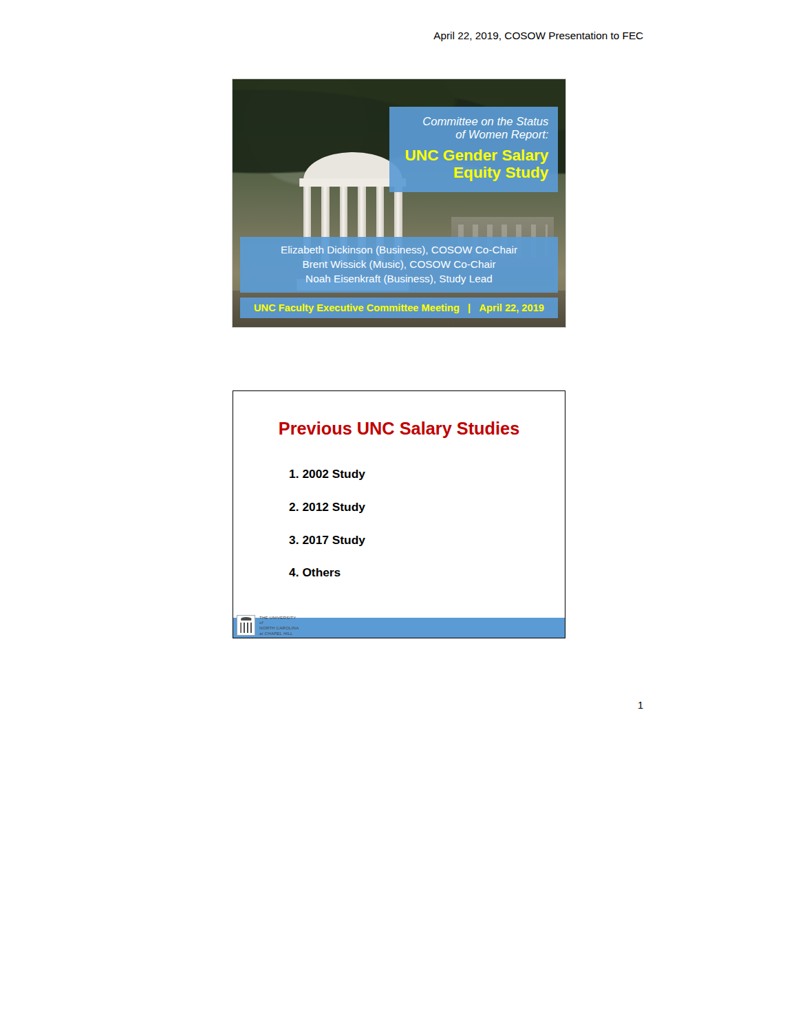April 22, 2019, COSOW Presentation to FEC
Committee on the Status
of Women Report:
UNC Gender Salary
Equity Study
Elizabeth Dickinson (Business), COSOW Co-Chair
Brent Wissick (Music), COSOW Co-Chair
Noah Eisenkraft (Business), Study Lead
UNC Faculty Executive Committee Meeting | April 22, 2019
Previous UNC Salary Studies
2002 Study
2012 Study
2017 Study
Others
THE UNIVERSITY
of
NORTH CAROLINA
at CHAPEL HILL
1